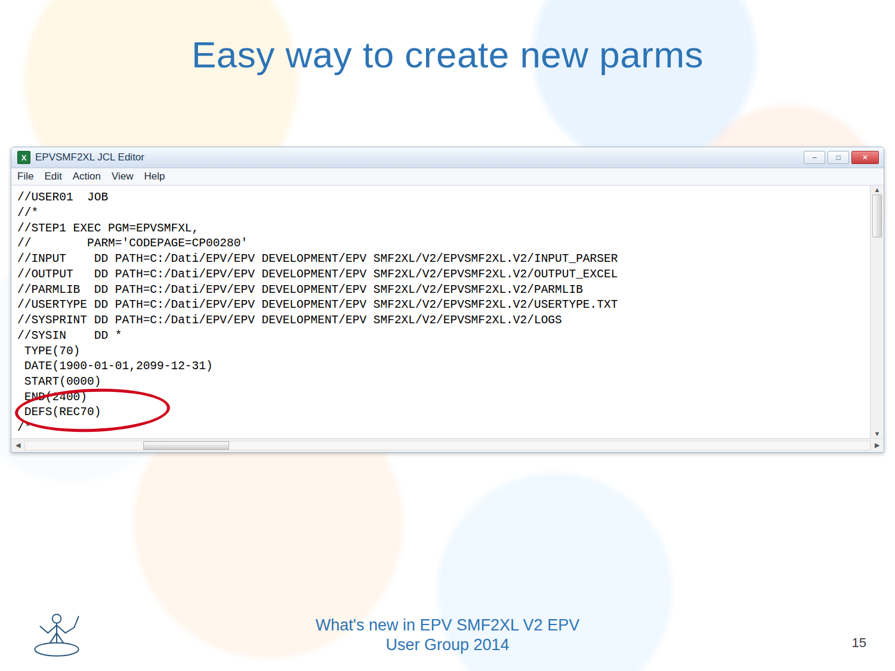Easy way to create new parms
EPVSMF2XL JCL Editor
– □ ✕
File Edit Action View Help
//USER01  JOB
//*
//STEP1 EXEC PGM=EPVSMFXL,
//        PARM='CODEPAGE=CP00280'
//INPUT    DD PATH=C:/Dati/EPV/EPV DEVELOPMENT/EPV SMF2XL/V2/EPVSMF2XL.V2/INPUT_PARSER
//OUTPUT   DD PATH=C:/Dati/EPV/EPV DEVELOPMENT/EPV SMF2XL/V2/EPVSMF2XL.V2/OUTPUT_EXCEL
//PARMLIB  DD PATH=C:/Dati/EPV/EPV DEVELOPMENT/EPV SMF2XL/V2/EPVSMF2XL.V2/PARMLIB
//USERTYPE DD PATH=C:/Dati/EPV/EPV DEVELOPMENT/EPV SMF2XL/V2/EPVSMF2XL.V2/USERTYPE.TXT
//SYSPRINT DD PATH=C:/Dati/EPV/EPV DEVELOPMENT/EPV SMF2XL/V2/EPVSMF2XL.V2/LOGS
//SYSIN    DD *
 TYPE(70)
 DATE(1900-01-01,2099-12-31)
 START(0000)
 END(2400)
 DEFS(REC70)
/*
▲
▼
◀
▶
What's new in EPV SMF2XL V2 EPV
User Group 2014
15